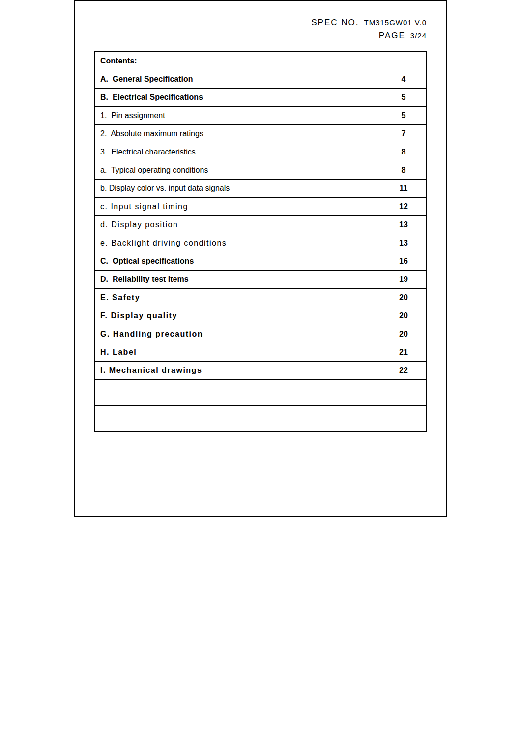SPEC NO. TM315GW01 V.0 PAGE 3/24
| Contents: |
| A. General Specification | 4 |
| B. Electrical Specifications | 5 |
| 1. Pin assignment | 5 |
| 2. Absolute maximum ratings | 7 |
| 3. Electrical characteristics | 8 |
| a. Typical operating conditions | 8 |
| b. Display color vs. input data signals | 11 |
| c. Input signal timing | 12 |
| d. Display position | 13 |
| e. Backlight driving conditions | 13 |
| C. Optical specifications | 16 |
| D. Reliability test items | 19 |
| E. Safety | 20 |
| F. Display quality | 20 |
| G. Handling precaution | 20 |
| H. Label | 21 |
| I. Mechanical drawings | 22 |